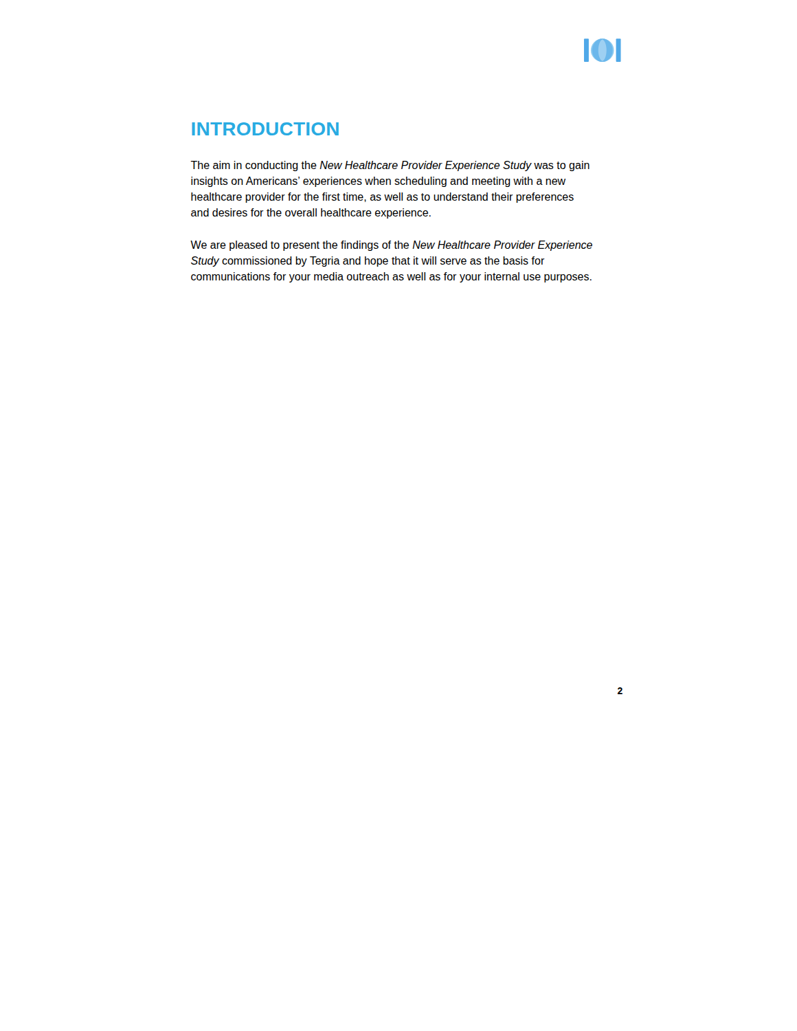INTRODUCTION
The aim in conducting the New Healthcare Provider Experience Study was to gain insights on Americans’ experiences when scheduling and meeting with a new healthcare provider for the first time, as well as to understand their preferences and desires for the overall healthcare experience.
We are pleased to present the findings of the New Healthcare Provider Experience Study commissioned by Tegria and hope that it will serve as the basis for communications for your media outreach as well as for your internal use purposes.
2